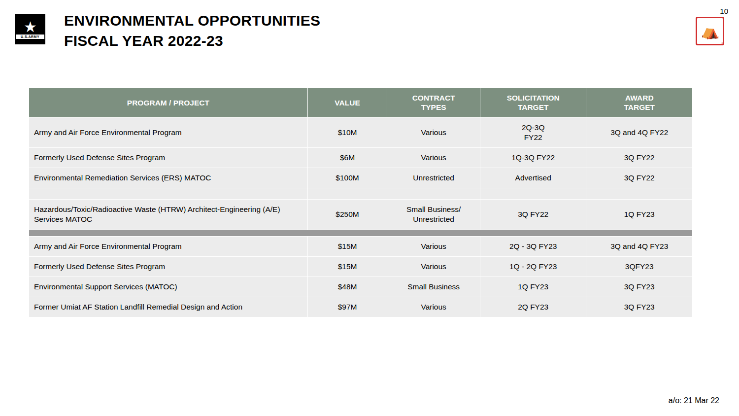10
★
U.S.ARMY
⛺
®
ENVIRONMENTAL OPPORTUNITIES
FISCAL YEAR 2022-23
| PROGRAM / PROJECT | VALUE | CONTRACT TYPES | SOLICITATION TARGET | AWARD TARGET |
| --- | --- | --- | --- | --- |
| Army and Air Force Environmental Program | $10M | Various | 2Q-3Q FY22 | 3Q and 4Q FY22 |
| Formerly Used Defense Sites Program | $6M | Various | 1Q-3Q FY22 | 3Q FY22 |
| Environmental Remediation Services (ERS) MATOC | $100M | Unrestricted | Advertised | 3Q FY22 |
| Hazardous/Toxic/Radioactive Waste (HTRW) Architect-Engineering (A/E) Services MATOC | $250M | Small Business/ Unrestricted | 3Q FY22 | 1Q FY23 |
| Army and Air Force Environmental Program | $15M | Various | 2Q - 3Q FY23 | 3Q and 4Q FY23 |
| Formerly Used Defense Sites Program | $15M | Various | 1Q - 2Q FY23 | 3QFY23 |
| Environmental Support Services (MATOC) | $48M | Small Business | 1Q FY23 | 3Q FY23 |
| Former Umiat AF Station Landfill Remedial Design and Action | $97M | Various | 2Q FY23 | 3Q FY23 |
a/o: 21 Mar 22